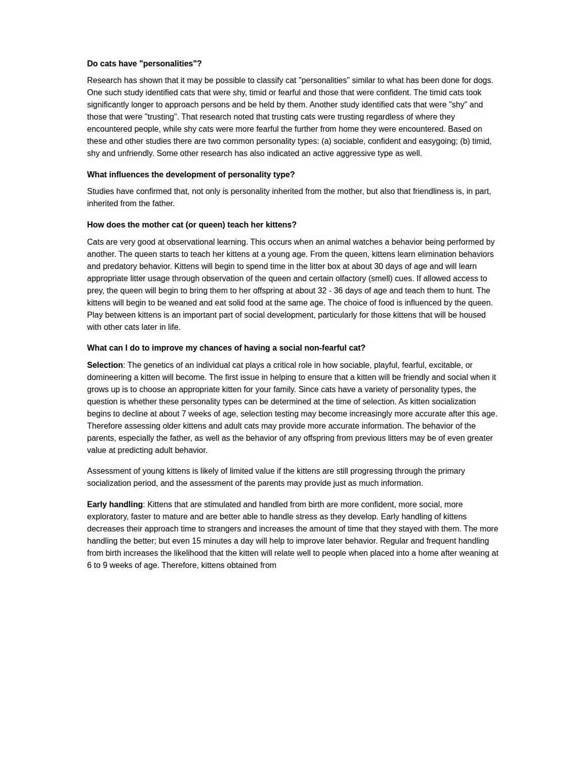Do cats have "personalities"?
Research has shown that it may be possible to classify cat "personalities" similar to what has been done for dogs. One such study identified cats that were shy, timid or fearful and those that were confident. The timid cats took significantly longer to approach persons and be held by them. Another study identified cats that were "shy" and those that were "trusting". That research noted that trusting cats were trusting regardless of where they encountered people, while shy cats were more fearful the further from home they were encountered. Based on these and other studies there are two common personality types: (a) sociable, confident and easygoing; (b) timid, shy and unfriendly. Some other research has also indicated an active aggressive type as well.
What influences the development of personality type?
Studies have confirmed that, not only is personality inherited from the mother, but also that friendliness is, in part, inherited from the father.
How does the mother cat (or queen) teach her kittens?
Cats are very good at observational learning. This occurs when an animal watches a behavior being performed by another. The queen starts to teach her kittens at a young age. From the queen, kittens learn elimination behaviors and predatory behavior. Kittens will begin to spend time in the litter box at about 30 days of age and will learn appropriate litter usage through observation of the queen and certain olfactory (smell) cues. If allowed access to prey, the queen will begin to bring them to her offspring at about 32 - 36 days of age and teach them to hunt. The kittens will begin to be weaned and eat solid food at the same age. The choice of food is influenced by the queen. Play between kittens is an important part of social development, particularly for those kittens that will be housed with other cats later in life.
What can I do to improve my chances of having a social non-fearful cat?
Selection: The genetics of an individual cat plays a critical role in how sociable, playful, fearful, excitable, or domineering a kitten will become. The first issue in helping to ensure that a kitten will be friendly and social when it grows up is to choose an appropriate kitten for your family. Since cats have a variety of personality types, the question is whether these personality types can be determined at the time of selection. As kitten socialization begins to decline at about 7 weeks of age, selection testing may become increasingly more accurate after this age. Therefore assessing older kittens and adult cats may provide more accurate information. The behavior of the parents, especially the father, as well as the behavior of any offspring from previous litters may be of even greater value at predicting adult behavior.
Assessment of young kittens is likely of limited value if the kittens are still progressing through the primary socialization period, and the assessment of the parents may provide just as much information.
Early handling: Kittens that are stimulated and handled from birth are more confident, more social, more exploratory, faster to mature and are better able to handle stress as they develop. Early handling of kittens decreases their approach time to strangers and increases the amount of time that they stayed with them. The more handling the better; but even 15 minutes a day will help to improve later behavior. Regular and frequent handling from birth increases the likelihood that the kitten will relate well to people when placed into a home after weaning at 6 to 9 weeks of age. Therefore, kittens obtained from